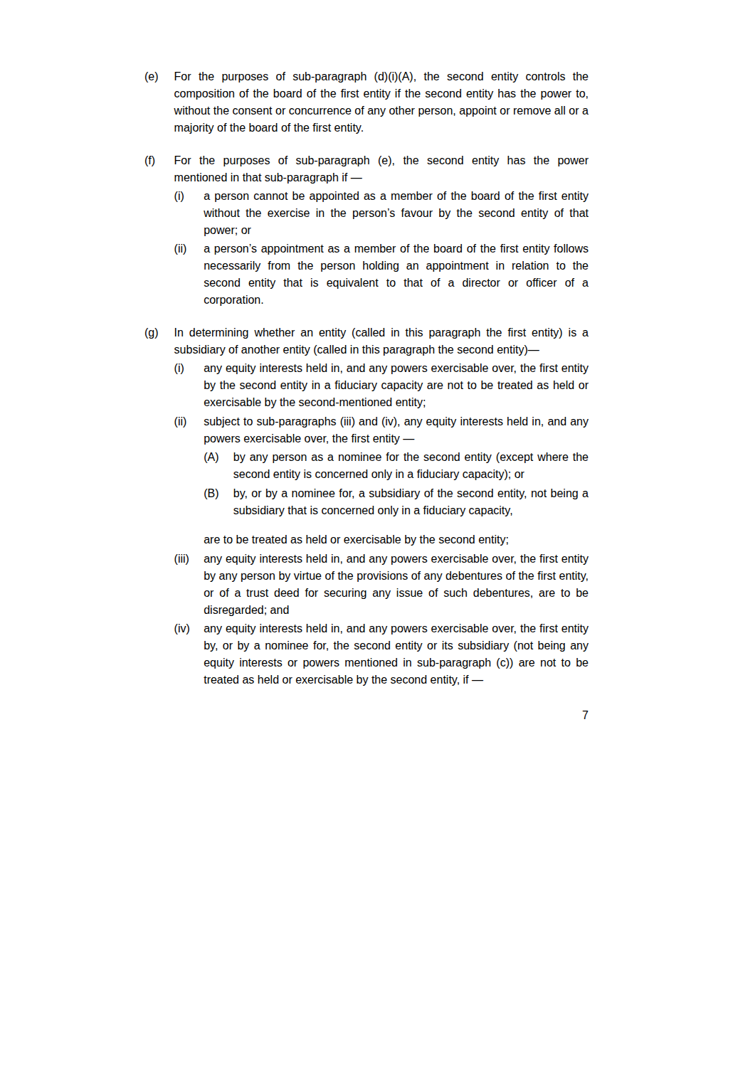(e)
For the purposes of sub-paragraph (d)(i)(A), the second entity controls the composition of the board of the first entity if the second entity has the power to, without the consent or concurrence of any other person, appoint or remove all or a majority of the board of the first entity.
(f)
For the purposes of sub-paragraph (e), the second entity has the power mentioned in that sub-paragraph if —
(i)
a person cannot be appointed as a member of the board of the first entity without the exercise in the person’s favour by the second entity of that power; or
(ii)
a person’s appointment as a member of the board of the first entity follows necessarily from the person holding an appointment in relation to the second entity that is equivalent to that of a director or officer of a corporation.
(g)
In determining whether an entity (called in this paragraph the first entity) is a subsidiary of another entity (called in this paragraph the second entity)—
(i)
any equity interests held in, and any powers exercisable over, the first entity by the second entity in a fiduciary capacity are not to be treated as held or exercisable by the second-mentioned entity;
(ii)
subject to sub-paragraphs (iii) and (iv), any equity interests held in, and any powers exercisable over, the first entity —
(A)
by any person as a nominee for the second entity (except where the second entity is concerned only in a fiduciary capacity); or
(B)
by, or by a nominee for, a subsidiary of the second entity, not being a subsidiary that is concerned only in a fiduciary capacity,
are to be treated as held or exercisable by the second entity;
(iii)
any equity interests held in, and any powers exercisable over, the first entity by any person by virtue of the provisions of any debentures of the first entity, or of a trust deed for securing any issue of such debentures, are to be disregarded; and
(iv)
any equity interests held in, and any powers exercisable over, the first entity by, or by a nominee for, the second entity or its subsidiary (not being any equity interests or powers mentioned in sub-paragraph (c)) are not to be treated as held or exercisable by the second entity, if —
7